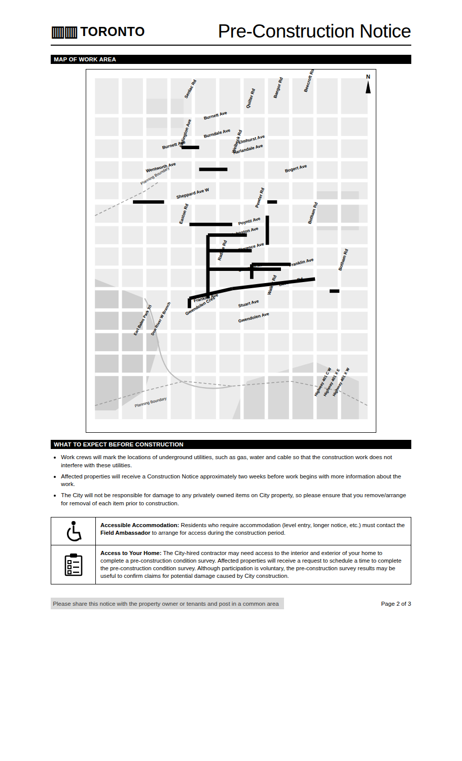▥▥ TORONTO
Pre-Construction Notice
MAP OF WORK AREA
N
Senlac Rd Burnett Ave Burndale Ave Quilter Rd Bangor Rd Beecroft Rd Burnett Ave Addington Ave Welbeck Rd Elmhurst Ave Harlandale Ave Wentworth Ave Bogert Ave Planning Boundary Sheppard Ave W Pewter Rd Easton Rd Poyntz Ave Johnston Ave Florence Ave Cameron Ave Radine Rd Botham Rd Franklin Ave Botham Rd Bassano Rd Franklin Ave Stuart Ave Walker Rd Gwendolen Ave Gwendolen Cres Earl Bales Park Trl Don River W Branch Planning Boundary Highway 401 C W Highway 401 X E Highway 401 X W
WHAT TO EXPECT BEFORE CONSTRUCTION
Work crews will mark the locations of underground utilities, such as gas, water and cable so that the construction work does not interfere with these utilities.
Affected properties will receive a Construction Notice approximately two weeks before work begins with more information about the work.
The City will not be responsible for damage to any privately owned items on City property, so please ensure that you remove/arrange for removal of each item prior to construction.
| | Accessible Accommodation: Residents who require accommodation (level entry, longer notice, etc.) must contact the Field Ambassador to arrange for access during the construction period. |
| | Access to Your Home: The City-hired contractor may need access to the interior and exterior of your home to complete a pre-construction condition survey. Affected properties will receive a request to schedule a time to complete the pre-construction condition survey. Although participation is voluntary, the pre-construction survey results may be useful to confirm claims for potential damage caused by City construction. |
Please share this notice with the property owner or tenants and post in a common area
Page 2 of 3